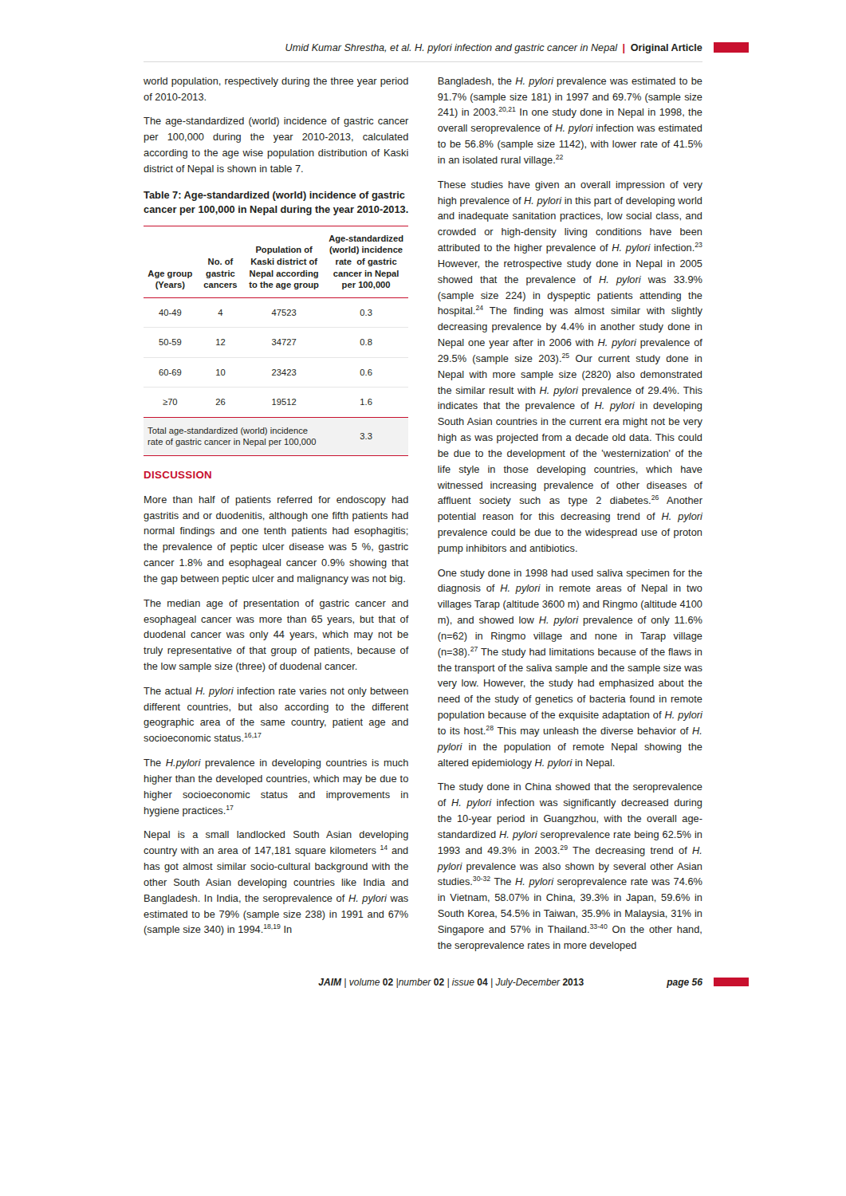Umid Kumar Shrestha, et al. H. pylori infection and gastric cancer in Nepal | Original Article
world population, respectively during the three year period of 2010-2013.
The age-standardized (world) incidence of gastric cancer per 100,000 during the year 2010-2013, calculated according to the age wise population distribution of Kaski district of Nepal is shown in table 7.
Table 7: Age-standardized (world) incidence of gastric cancer per 100,000 in Nepal during the year 2010-2013.
| Age group (Years) | No. of gastric cancers | Population of Kaski district of Nepal according to the age group | Age-standardized (world) incidence rate of gastric cancer in Nepal per 100,000 |
| --- | --- | --- | --- |
| 40-49 | 4 | 47523 | 0.3 |
| 50-59 | 12 | 34727 | 0.8 |
| 60-69 | 10 | 23423 | 0.6 |
| ≥70 | 26 | 19512 | 1.6 |
| Total age-standardized (world) incidence rate of gastric cancer in Nepal per 100,000 | 3.3 |
DISCUSSION
More than half of patients referred for endoscopy had gastritis and or duodenitis, although one fifth patients had normal findings and one tenth patients had esophagitis; the prevalence of peptic ulcer disease was 5 %, gastric cancer 1.8% and esophageal cancer 0.9% showing that the gap between peptic ulcer and malignancy was not big.
The median age of presentation of gastric cancer and esophageal cancer was more than 65 years, but that of duodenal cancer was only 44 years, which may not be truly representative of that group of patients, because of the low sample size (three) of duodenal cancer.
The actual H. pylori infection rate varies not only between different countries, but also according to the different geographic area of the same country, patient age and socioeconomic status.16,17
The H.pylori prevalence in developing countries is much higher than the developed countries, which may be due to higher socioeconomic status and improvements in hygiene practices.17
Nepal is a small landlocked South Asian developing country with an area of 147,181 square kilometers 14 and has got almost similar socio-cultural background with the other South Asian developing countries like India and Bangladesh. In India, the seroprevalence of H. pylori was estimated to be 79% (sample size 238) in 1991 and 67% (sample size 340) in 1994.18,19 In
Bangladesh, the H. pylori prevalence was estimated to be 91.7% (sample size 181) in 1997 and 69.7% (sample size 241) in 2003.20,21 In one study done in Nepal in 1998, the overall seroprevalence of H. pylori infection was estimated to be 56.8% (sample size 1142), with lower rate of 41.5% in an isolated rural village.22
These studies have given an overall impression of very high prevalence of H. pylori in this part of developing world and inadequate sanitation practices, low social class, and crowded or high-density living conditions have been attributed to the higher prevalence of H. pylori infection.23 However, the retrospective study done in Nepal in 2005 showed that the prevalence of H. pylori was 33.9% (sample size 224) in dyspeptic patients attending the hospital.24 The finding was almost similar with slightly decreasing prevalence by 4.4% in another study done in Nepal one year after in 2006 with H. pylori prevalence of 29.5% (sample size 203).25 Our current study done in Nepal with more sample size (2820) also demonstrated the similar result with H. pylori prevalence of 29.4%. This indicates that the prevalence of H. pylori in developing South Asian countries in the current era might not be very high as was projected from a decade old data. This could be due to the development of the 'westernization' of the life style in those developing countries, which have witnessed increasing prevalence of other diseases of affluent society such as type 2 diabetes.26 Another potential reason for this decreasing trend of H. pylori prevalence could be due to the widespread use of proton pump inhibitors and antibiotics.
One study done in 1998 had used saliva specimen for the diagnosis of H. pylori in remote areas of Nepal in two villages Tarap (altitude 3600 m) and Ringmo (altitude 4100 m), and showed low H. pylori prevalence of only 11.6% (n=62) in Ringmo village and none in Tarap village (n=38).27 The study had limitations because of the flaws in the transport of the saliva sample and the sample size was very low. However, the study had emphasized about the need of the study of genetics of bacteria found in remote population because of the exquisite adaptation of H. pylori to its host.28 This may unleash the diverse behavior of H. pylori in the population of remote Nepal showing the altered epidemiology H. pylori in Nepal.
The study done in China showed that the seroprevalence of H. pylori infection was significantly decreased during the 10-year period in Guangzhou, with the overall age-standardized H. pylori seroprevalence rate being 62.5% in 1993 and 49.3% in 2003.29 The decreasing trend of H. pylori prevalence was also shown by several other Asian studies.30-32 The H. pylori seroprevalence rate was 74.6% in Vietnam, 58.07% in China, 39.3% in Japan, 59.6% in South Korea, 54.5% in Taiwan, 35.9% in Malaysia, 31% in Singapore and 57% in Thailand.33-40 On the other hand, the seroprevalence rates in more developed
JAIM | volume 02 |number 02 | issue 04 | July-December 2013
page 56